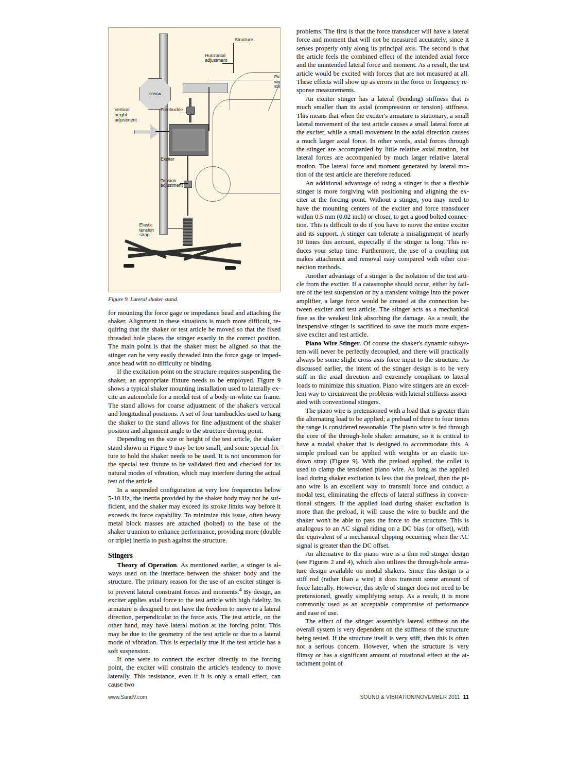2050A
Structure
Horizontal
adjustment
Piano wire
stinger
Turnbuckle
Vertical
height
adjustment
Exciter
Tension
adjustment
Elastic
tension
strap
Exciter
Figure 9. Lateral shaker stand.
for mounting the force gage or impedance head and attaching the shaker. Alignment in these situations is much more difficult, requiring that the shaker or test article be moved so that the fixed threaded hole places the stinger exactly in the correct position. The main point is that the shaker must be aligned so that the stinger can be very easily threaded into the force gage or impedance head with no difficulty or binding.
If the excitation point on the structure requires suspending the shaker, an appropriate fixture needs to be employed. Figure 9 shows a typical shaker mounting installation used to laterally excite an automobile for a modal test of a body-in-white car frame. The stand allows for coarse adjustment of the shaker's vertical and longitudinal positions. A set of four turnbuckles used to hang the shaker to the stand allows for fine adjustment of the shaker position and alignment angle to the structure driving point.
Depending on the size or height of the test article, the shaker stand shown in Figure 9 may be too small, and some special fixture to hold the shaker needs to be used. It is not uncommon for the special test fixture to be validated first and checked for its natural modes of vibration, which may interfere during the actual test of the article.
In a suspended configuration at very low frequencies below 5-10 Hz, the inertia provided by the shaker body may not be sufficient, and the shaker may exceed its stroke limits way before it exceeds its force capability. To minimize this issue, often heavy metal block masses are attached (bolted) to the base of the shaker trunnion to enhance performance, providing more (double or triple) inertia to push against the structure.
Stingers
Theory of Operation. As mentioned earlier, a stinger is always used on the interface between the shaker body and the structure. The primary reason for the use of an exciter stinger is to prevent lateral constraint forces and moments.4 By design, an exciter applies axial force to the test article with high fidelity. Its armature is designed to not have the freedom to move in a lateral direction, perpendicular to the force axis. The test article, on the other hand, may have lateral motion at the forcing point. This may be due to the geometry of the test article or due to a lateral mode of vibration. This is especially true if the test article has a soft suspension.
If one were to connect the exciter directly to the forcing point, the exciter will constrain the article's tendency to move laterally. This resistance, even if it is only a small effect, can cause two
problems. The first is that the force transducer will have a lateral force and moment that will not be measured accurately, since it senses properly only along its principal axis. The second is that the article feels the combined effect of the intended axial force and the unintended lateral force and moment. As a result, the test article would be excited with forces that are not measured at all. These effects will show up as errors in the force or frequency response measurements.
An exciter stinger has a lateral (bending) stiffness that is much smaller than its axial (compression or tension) stiffness. This means that when the exciter's armature is stationary, a small lateral movement of the test article causes a small lateral force at the exciter, while a small movement in the axial direction causes a much larger axial force. In other words, axial forces through the stinger are accompanied by little relative axial motion, but lateral forces are accompanied by much larger relative lateral motion. The lateral force and moment generated by lateral motion of the test article are therefore reduced.
An additional advantage of using a stinger is that a flexible stinger is more forgiving with positioning and aligning the exciter at the forcing point. Without a stinger, you may need to have the mounting centers of the exciter and force transducer within 0.5 mm (0.02 inch) or closer, to get a good bolted connection. This is difficult to do if you have to move the entire exciter and its support. A stinger can tolerate a misalignment of nearly 10 times this amount, especially if the stinger is long. This reduces your setup time. Furthermore, the use of a coupling nut makes attachment and removal easy compared with other connection methods.
Another advantage of a stinger is the isolation of the test article from the exciter. If a catastrophe should occur, either by failure of the test suspension or by a transient voltage into the power amplifier, a large force would be created at the connection between exciter and test article. The stinger acts as a mechanical fuse as the weakest link absorbing the damage. As a result, the inexpensive stinger is sacrificed to save the much more expensive exciter and test article.
Piano Wire Stinger. Of course the shaker's dynamic subsystem will never be perfectly decoupled, and there will practically always be some slight cross-axis force input to the structure. As discussed earlier, the intent of the stinger design is to be very stiff in the axial direction and extremely compliant to lateral loads to minimize this situation. Piano wire stingers are an excellent way to circumvent the problems with lateral stiffness associated with conventional stingers.
The piano wire is pretensioned with a load that is greater than the alternating load to be applied; a preload of three to four times the range is considered reasonable. The piano wire is fed through the core of the through-hole shaker armature, so it is critical to have a modal shaker that is designed to accommodate this. A simple preload can be applied with weights or an elastic tie-down strap (Figure 9). With the preload applied, the collet is used to clamp the tensioned piano wire. As long as the applied load during shaker excitation is less that the preload, then the piano wire is an excellent way to transmit force and conduct a modal test, eliminating the effects of lateral stiffness in conventional stingers. If the applied load during shaker excitation is more than the preload, it will cause the wire to buckle and the shaker won't be able to pass the force to the structure. This is analogous to an AC signal riding on a DC bias (or offset), with the equivalent of a mechanical clipping occurring when the AC signal is greater than the DC offset.
An alternative to the piano wire is a thin rod stinger design (see Figures 2 and 4), which also utilizes the through-hole armature design available on modal shakers. Since this design is a stiff rod (rather than a wire) it does transmit some amount of force laterally. However, this style of stinger does not need to be pretensioned, greatly simplifying setup. As a result, it is more commonly used as an acceptable compromise of performance and ease of use.
The effect of the stinger assembly's lateral stiffness on the overall system is very dependent on the stiffness of the structure being tested. If the structure itself is very stiff, then this is often not a serious concern. However, when the structure is very flimsy or has a significant amount of rotational effect at the attachment point of
www.SandV.com
SOUND & VIBRATION/NOVEMBER 2011 11